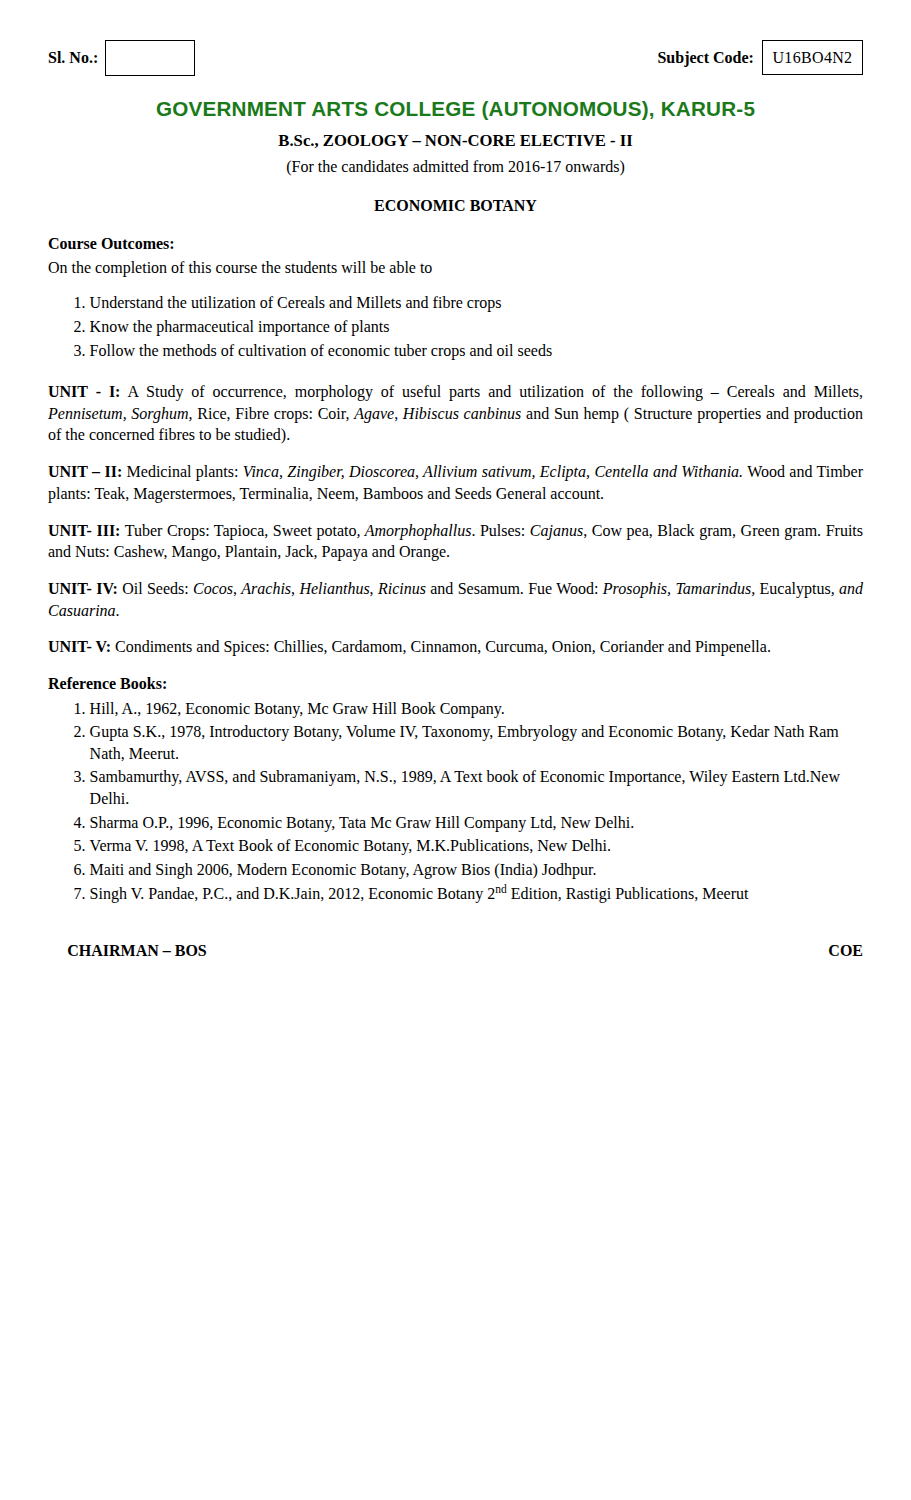Sl. No.:
Subject Code:U16BO4N2
GOVERNMENT ARTS COLLEGE (AUTONOMOUS), KARUR-5
B.Sc., ZOOLOGY – NON-CORE ELECTIVE - II
(For the candidates admitted from 2016-17 onwards)
ECONOMIC BOTANY
Course Outcomes:
On the completion of this course the students will be able to
Understand the utilization of Cereals and Millets and fibre crops
Know the pharmaceutical importance of plants
Follow the methods of cultivation of economic tuber crops and oil seeds
UNIT - I: A Study of occurrence, morphology of useful parts and utilization of the following – Cereals and Millets, Pennisetum, Sorghum, Rice, Fibre crops: Coir, Agave, Hibiscus canbinus and Sun hemp ( Structure properties and production of the concerned fibres to be studied).
UNIT – II: Medicinal plants: Vinca, Zingiber, Dioscorea, Allivium sativum, Eclipta, Centella and Withania. Wood and Timber plants: Teak, Magerstermoes, Terminalia, Neem, Bamboos and Seeds General account.
UNIT- III: Tuber Crops: Tapioca, Sweet potato, Amorphophallus. Pulses: Cajanus, Cow pea, Black gram, Green gram. Fruits and Nuts: Cashew, Mango, Plantain, Jack, Papaya and Orange.
UNIT- IV: Oil Seeds: Cocos, Arachis, Helianthus, Ricinus and Sesamum. Fue Wood: Prosophis, Tamarindus, Eucalyptus, and Casuarina.
UNIT- V: Condiments and Spices: Chillies, Cardamom, Cinnamon, Curcuma, Onion, Coriander and Pimpenella.
Reference Books:
Hill, A., 1962, Economic Botany, Mc Graw Hill Book Company.
Gupta S.K., 1978, Introductory Botany, Volume IV, Taxonomy, Embryology and Economic Botany, Kedar Nath Ram Nath, Meerut.
Sambamurthy, AVSS, and Subramaniyam, N.S., 1989, A Text book of Economic Importance, Wiley Eastern Ltd.New Delhi.
Sharma O.P., 1996, Economic Botany, Tata Mc Graw Hill Company Ltd, New Delhi.
Verma V. 1998, A Text Book of Economic Botany, M.K.Publications, New Delhi.
Maiti and Singh 2006, Modern Economic Botany, Agrow Bios (India) Jodhpur.
Singh V. Pandae, P.C., and D.K.Jain, 2012, Economic Botany 2nd Edition, Rastigi Publications, Meerut
CHAIRMAN – BOS
COE